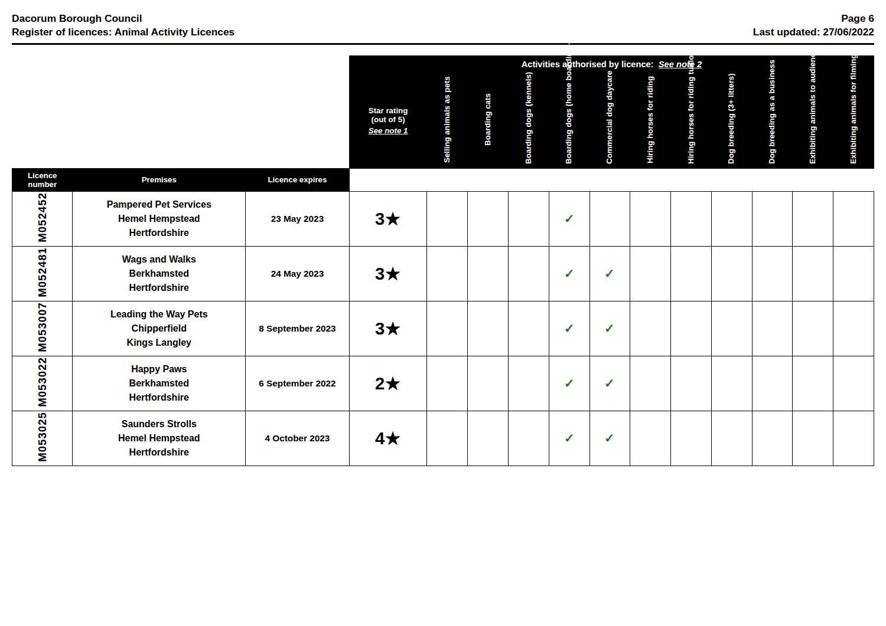Dacorum Borough Council
Register of licences: Animal Activity Licences
Page 6
Last updated: 27/06/2022
| | | | Activities authorised by licence: See note 2 |
| --- | --- | --- | --- |
| Star rating (out of 5) See note 1 | Selling animals as pets | Boarding cats | Boarding dogs (kennels) | Boarding dogs (home boarding – day/night) | Commercial dog daycare | Hiring horses for riding | Hiring horses for riding tuition | Dog breeding (3+ litters) | Dog breeding as a business | Exhibiting animals to audience | Exhibiting animals for filming |
| Licence number | Premises | Licence expires | |
| M052452 | Pampered Pet Services Hemel Hempstead Hertfordshire | 23 May 2023 | 3★ | | | | ✓ | | | | | | | |
| M052481 | Wags and Walks Berkhamsted Hertfordshire | 24 May 2023 | 3★ | | | | ✓ | ✓ | | | | | | |
| M053007 | Leading the Way Pets Chipperfield Kings Langley | 8 September 2023 | 3★ | | | | ✓ | ✓ | | | | | | |
| M053022 | Happy Paws Berkhamsted Hertfordshire | 6 September 2022 | 2★ | | | | ✓ | ✓ | | | | | | |
| M053025 | Saunders Strolls Hemel Hempstead Hertfordshire | 4 October 2023 | 4★ | | | | ✓ | ✓ | | | | | | |